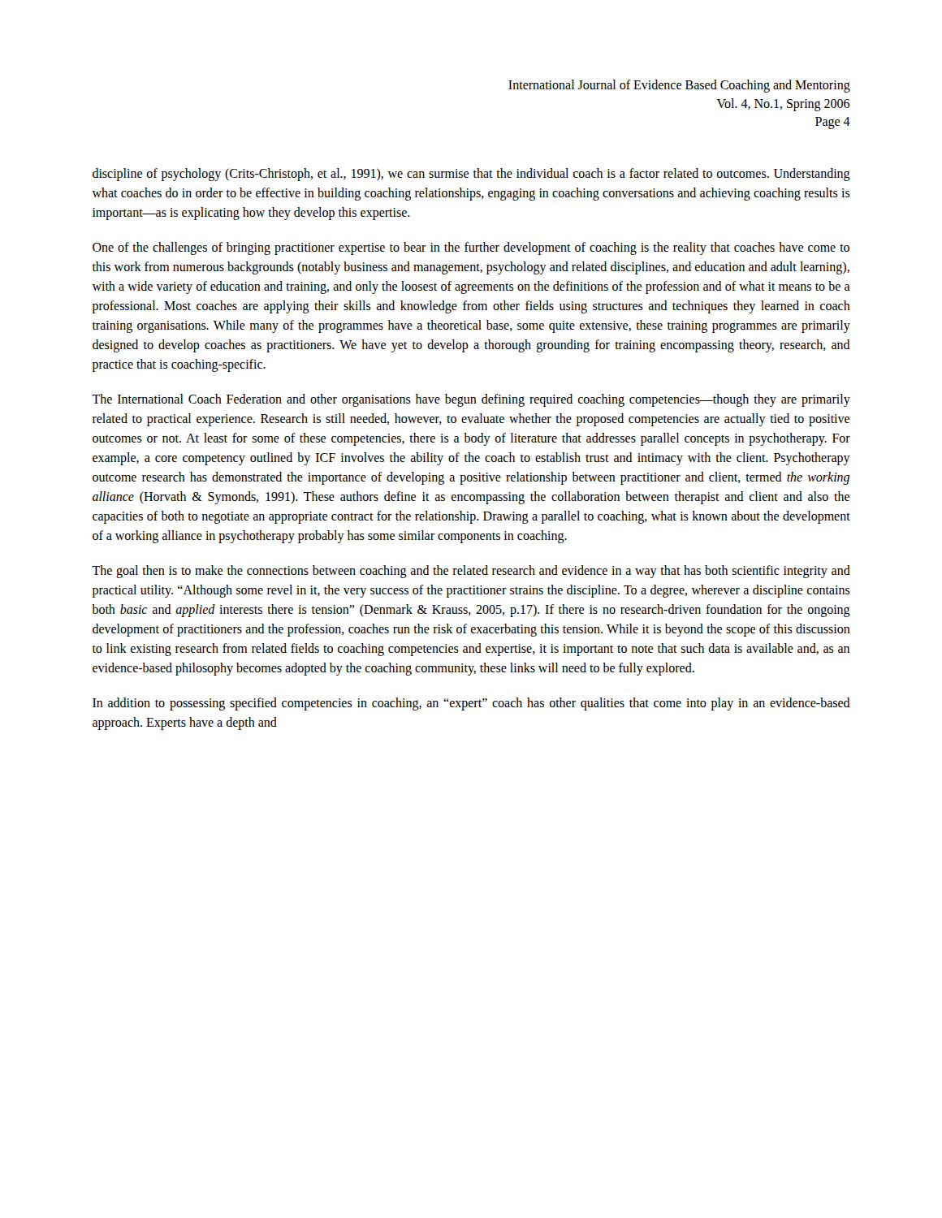International Journal of Evidence Based Coaching and Mentoring Vol. 4, No.1, Spring 2006 Page 4
discipline of psychology (Crits-Christoph, et al., 1991), we can surmise that the individual coach is a factor related to outcomes. Understanding what coaches do in order to be effective in building coaching relationships, engaging in coaching conversations and achieving coaching results is important—as is explicating how they develop this expertise.
One of the challenges of bringing practitioner expertise to bear in the further development of coaching is the reality that coaches have come to this work from numerous backgrounds (notably business and management, psychology and related disciplines, and education and adult learning), with a wide variety of education and training, and only the loosest of agreements on the definitions of the profession and of what it means to be a professional. Most coaches are applying their skills and knowledge from other fields using structures and techniques they learned in coach training organisations. While many of the programmes have a theoretical base, some quite extensive, these training programmes are primarily designed to develop coaches as practitioners. We have yet to develop a thorough grounding for training encompassing theory, research, and practice that is coaching-specific.
The International Coach Federation and other organisations have begun defining required coaching competencies—though they are primarily related to practical experience. Research is still needed, however, to evaluate whether the proposed competencies are actually tied to positive outcomes or not. At least for some of these competencies, there is a body of literature that addresses parallel concepts in psychotherapy. For example, a core competency outlined by ICF involves the ability of the coach to establish trust and intimacy with the client. Psychotherapy outcome research has demonstrated the importance of developing a positive relationship between practitioner and client, termed the working alliance (Horvath & Symonds, 1991). These authors define it as encompassing the collaboration between therapist and client and also the capacities of both to negotiate an appropriate contract for the relationship. Drawing a parallel to coaching, what is known about the development of a working alliance in psychotherapy probably has some similar components in coaching.
The goal then is to make the connections between coaching and the related research and evidence in a way that has both scientific integrity and practical utility. “Although some revel in it, the very success of the practitioner strains the discipline. To a degree, wherever a discipline contains both basic and applied interests there is tension” (Denmark & Krauss, 2005, p.17). If there is no research-driven foundation for the ongoing development of practitioners and the profession, coaches run the risk of exacerbating this tension. While it is beyond the scope of this discussion to link existing research from related fields to coaching competencies and expertise, it is important to note that such data is available and, as an evidence-based philosophy becomes adopted by the coaching community, these links will need to be fully explored.
In addition to possessing specified competencies in coaching, an “expert” coach has other qualities that come into play in an evidence-based approach. Experts have a depth and